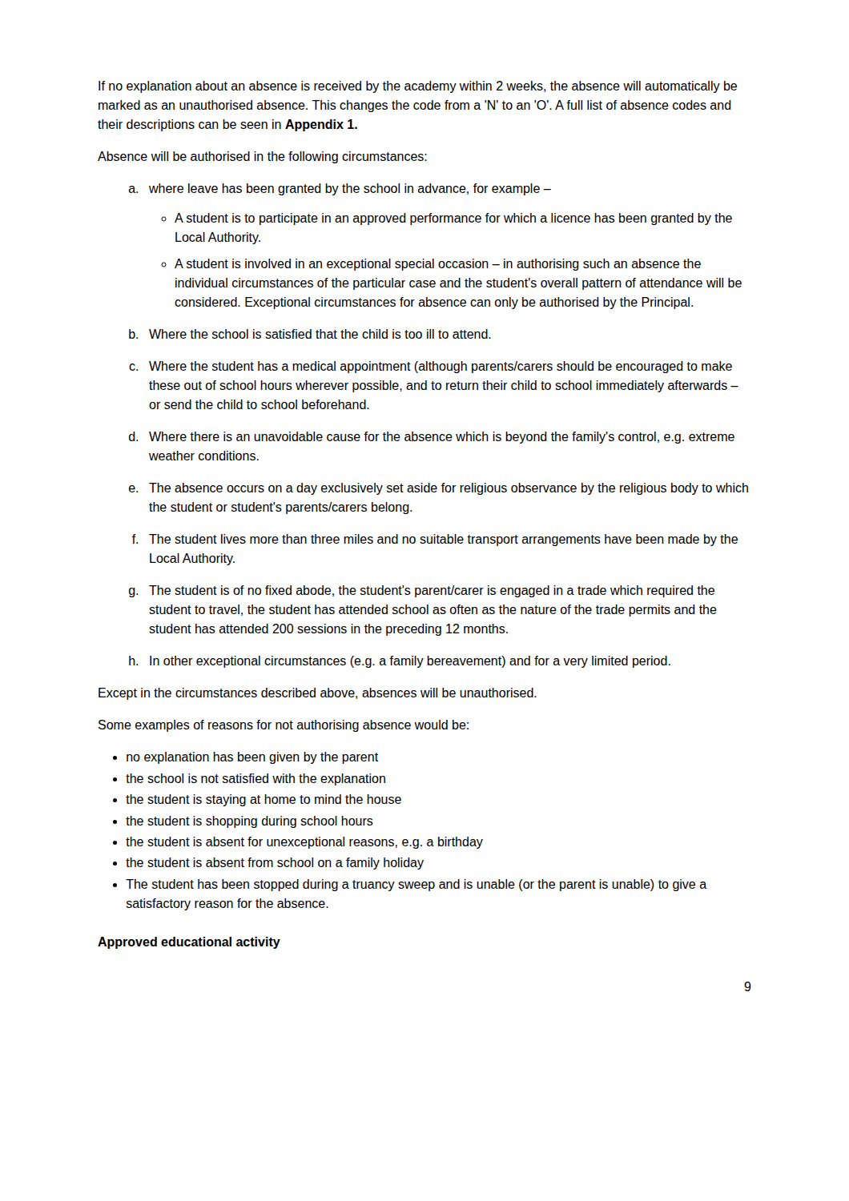If no explanation about an absence is received by the academy within 2 weeks, the absence will automatically be marked as an unauthorised absence. This changes the code from a 'N' to an 'O'. A full list of absence codes and their descriptions can be seen in Appendix 1.
Absence will be authorised in the following circumstances:
where leave has been granted by the school in advance, for example –
A student is to participate in an approved performance for which a licence has been granted by the Local Authority.
A student is involved in an exceptional special occasion – in authorising such an absence the individual circumstances of the particular case and the student's overall pattern of attendance will be considered. Exceptional circumstances for absence can only be authorised by the Principal.
Where the school is satisfied that the child is too ill to attend.
Where the student has a medical appointment (although parents/carers should be encouraged to make these out of school hours wherever possible, and to return their child to school immediately afterwards – or send the child to school beforehand.
Where there is an unavoidable cause for the absence which is beyond the family's control, e.g. extreme weather conditions.
The absence occurs on a day exclusively set aside for religious observance by the religious body to which the student or student's parents/carers belong.
The student lives more than three miles and no suitable transport arrangements have been made by the Local Authority.
The student is of no fixed abode, the student's parent/carer is engaged in a trade which required the student to travel, the student has attended school as often as the nature of the trade permits and the student has attended 200 sessions in the preceding 12 months.
In other exceptional circumstances (e.g. a family bereavement) and for a very limited period.
Except in the circumstances described above, absences will be unauthorised.
Some examples of reasons for not authorising absence would be:
no explanation has been given by the parent
the school is not satisfied with the explanation
the student is staying at home to mind the house
the student is shopping during school hours
the student is absent for unexceptional reasons, e.g. a birthday
the student is absent from school on a family holiday
The student has been stopped during a truancy sweep and is unable (or the parent is unable) to give a satisfactory reason for the absence.
Approved educational activity
9